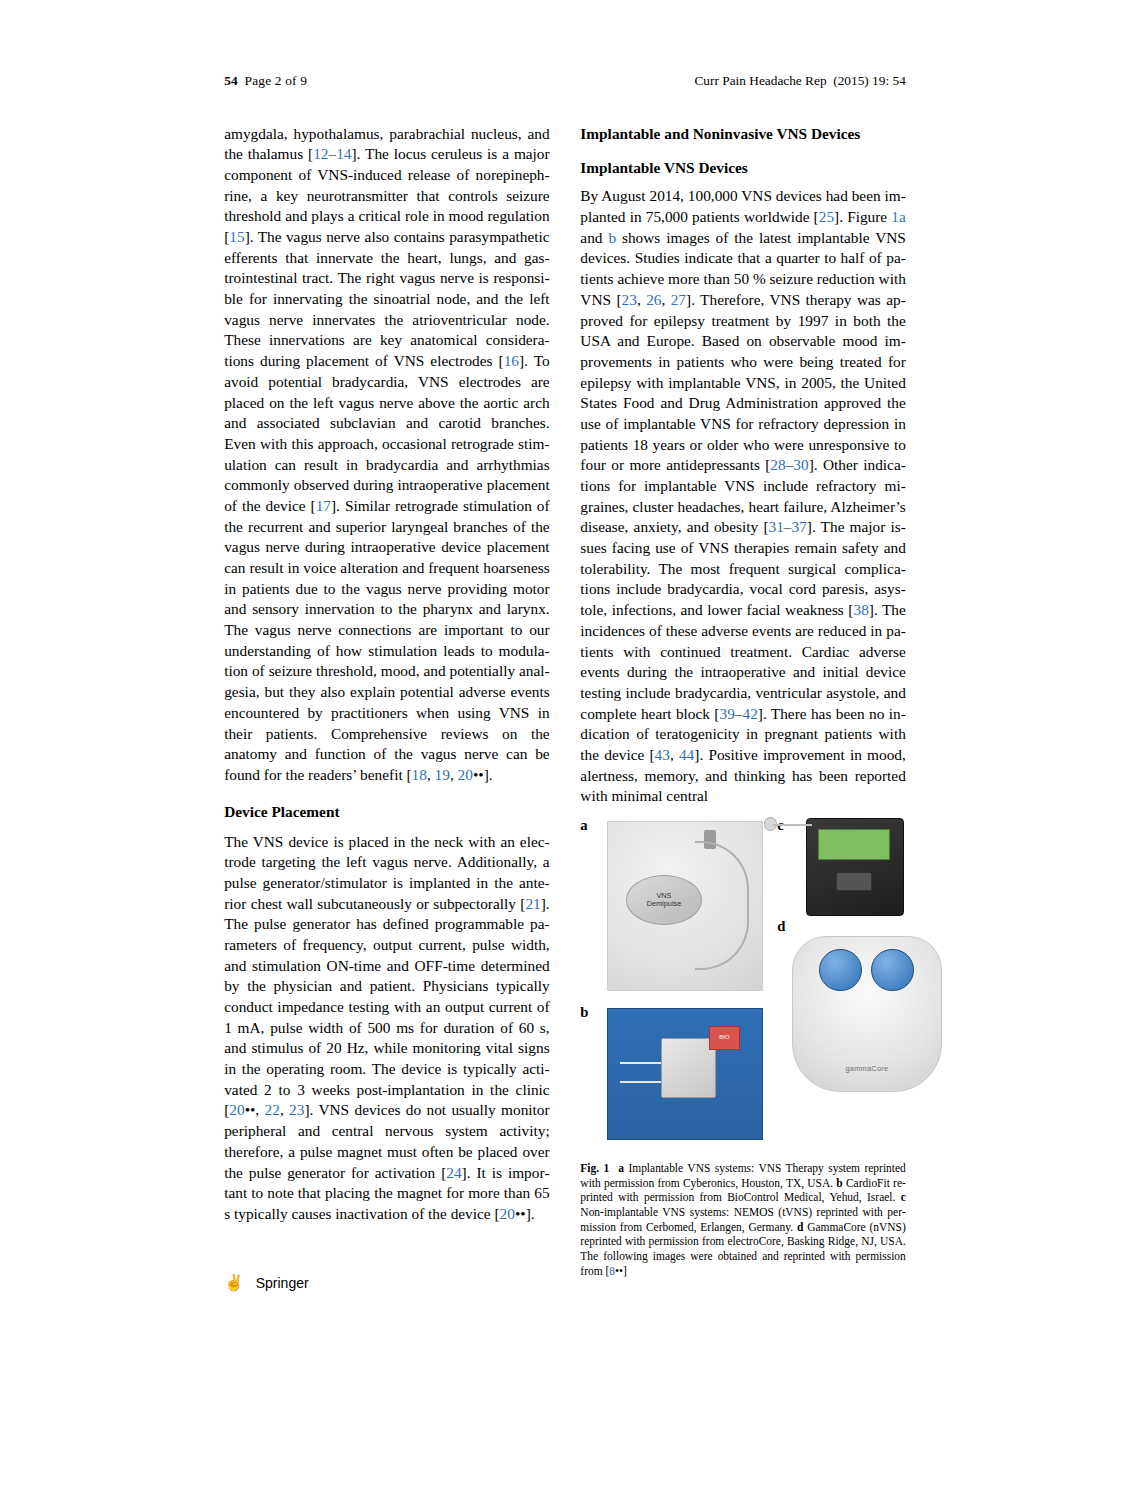54 Page 2 of 9
Curr Pain Headache Rep (2015) 19: 54
amygdala, hypothalamus, parabrachial nucleus, and the thalamus [12–14]. The locus ceruleus is a major component of VNS-induced release of norepinephrine, a key neurotransmitter that controls seizure threshold and plays a critical role in mood regulation [15]. The vagus nerve also contains parasympathetic efferents that innervate the heart, lungs, and gastrointestinal tract. The right vagus nerve is responsible for innervating the sinoatrial node, and the left vagus nerve innervates the atrioventricular node. These innervations are key anatomical considerations during placement of VNS electrodes [16]. To avoid potential bradycardia, VNS electrodes are placed on the left vagus nerve above the aortic arch and associated subclavian and carotid branches. Even with this approach, occasional retrograde stimulation can result in bradycardia and arrhythmias commonly observed during intraoperative placement of the device [17]. Similar retrograde stimulation of the recurrent and superior laryngeal branches of the vagus nerve during intraoperative device placement can result in voice alteration and frequent hoarseness in patients due to the vagus nerve providing motor and sensory innervation to the pharynx and larynx. The vagus nerve connections are important to our understanding of how stimulation leads to modulation of seizure threshold, mood, and potentially analgesia, but they also explain potential adverse events encountered by practitioners when using VNS in their patients. Comprehensive reviews on the anatomy and function of the vagus nerve can be found for the readers’ benefit [18, 19, 20••].
Device Placement
The VNS device is placed in the neck with an electrode targeting the left vagus nerve. Additionally, a pulse generator/stimulator is implanted in the anterior chest wall subcutaneously or subpectorally [21]. The pulse generator has defined programmable parameters of frequency, output current, pulse width, and stimulation ON-time and OFF-time determined by the physician and patient. Physicians typically conduct impedance testing with an output current of 1 mA, pulse width of 500 ms for duration of 60 s, and stimulus of 20 Hz, while monitoring vital signs in the operating room. The device is typically activated 2 to 3 weeks post-implantation in the clinic [20••, 22, 23]. VNS devices do not usually monitor peripheral and central nervous system activity; therefore, a pulse magnet must often be placed over the pulse generator for activation [24]. It is important to note that placing the magnet for more than 65 s typically causes inactivation of the device [20••].
Implantable and Noninvasive VNS Devices
Implantable VNS Devices
By August 2014, 100,000 VNS devices had been implanted in 75,000 patients worldwide [25]. Figure 1a and b shows images of the latest implantable VNS devices. Studies indicate that a quarter to half of patients achieve more than 50 % seizure reduction with VNS [23, 26, 27]. Therefore, VNS therapy was approved for epilepsy treatment by 1997 in both the USA and Europe. Based on observable mood improvements in patients who were being treated for epilepsy with implantable VNS, in 2005, the United States Food and Drug Administration approved the use of implantable VNS for refractory depression in patients 18 years or older who were unresponsive to four or more antidepressants [28–30]. Other indications for implantable VNS include refractory migraines, cluster headaches, heart failure, Alzheimer’s disease, anxiety, and obesity [31–37]. The major issues facing use of VNS therapies remain safety and tolerability. The most frequent surgical complications include bradycardia, vocal cord paresis, asystole, infections, and lower facial weakness [38]. The incidences of these adverse events are reduced in patients with continued treatment. Cardiac adverse events during the intraoperative and initial device testing include bradycardia, ventricular asystole, and complete heart block [39–42]. There has been no indication of teratogenicity in pregnant patients with the device [43, 44]. Positive improvement in mood, alertness, memory, and thinking has been reported with minimal central
a b c d
VNS
Demipulse
BIO
gammaCore
Fig. 1 a Implantable VNS systems: VNS Therapy system reprinted with permission from Cyberonics, Houston, TX, USA. b CardioFit reprinted with permission from BioControl Medical, Yehud, Israel. c Non-implantable VNS systems: NEMOS (tVNS) reprinted with permission from Cerbomed, Erlangen, Germany. d GammaCore (nVNS) reprinted with permission from electroCore, Basking Ridge, NJ, USA. The following images were obtained and reprinted with permission from [8••]
✌ Springer